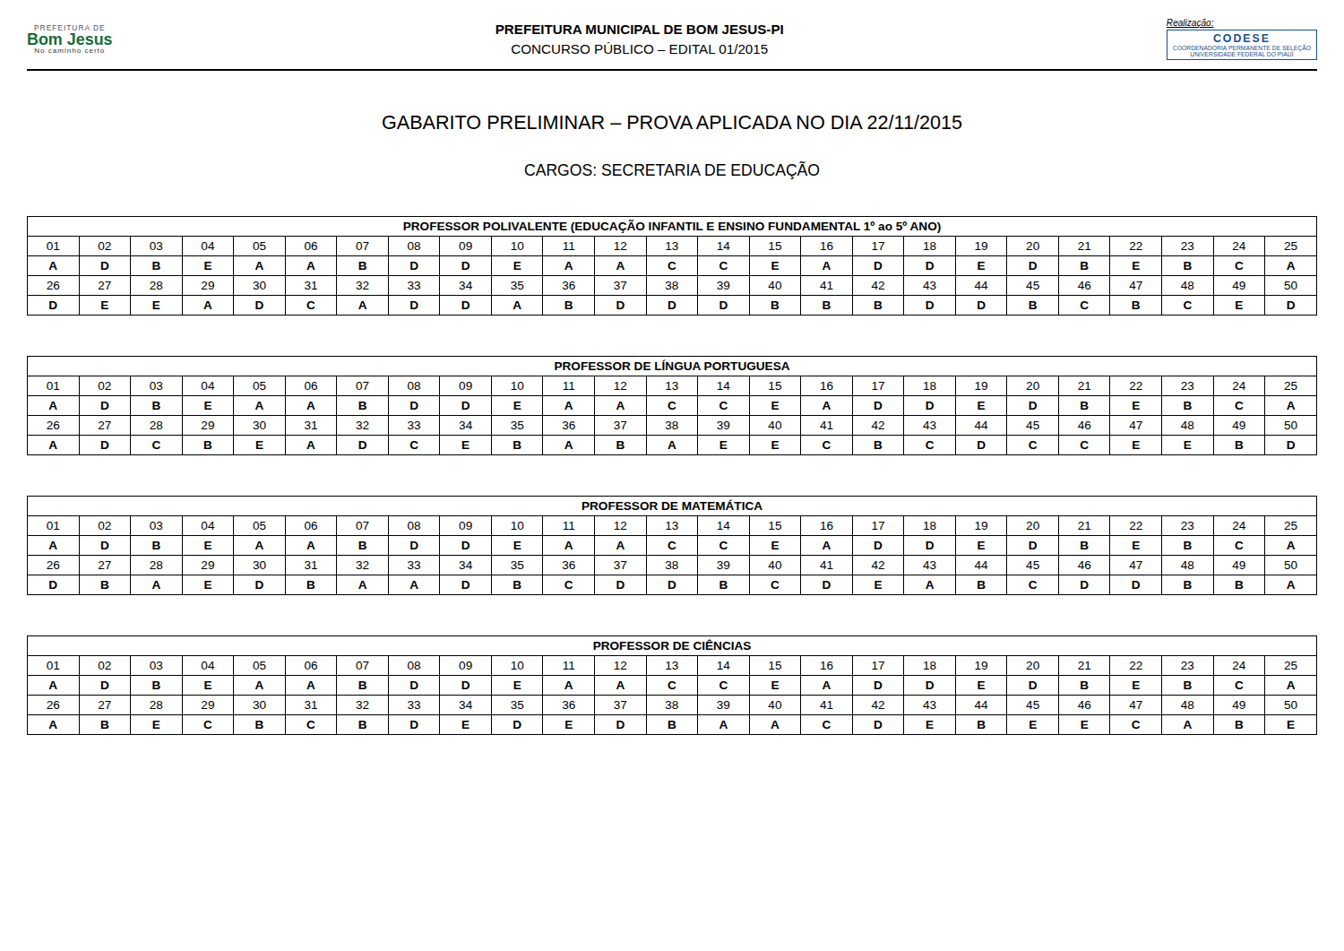PREFEITURA DE
Bom JesusNo caminho certo
PREFEITURA MUNICIPAL DE BOM JESUS-PI
CONCURSO PÚBLICO – EDITAL 01/2015
Realização:
CODESE COORDENADORIA PERMANENTE DE SELEÇÃO
UNIVERSIDADE FEDERAL DO PIAUÍ
GABARITO PRELIMINAR – PROVA APLICADA NO DIA 22/11/2015
CARGOS: SECRETARIA DE EDUCAÇÃO
PROFESSOR POLIVALENTE (EDUCAÇÃO INFANTIL E ENSINO FUNDAMENTAL 1º ao 5º ANO)
| 01 | 02 | 03 | 04 | 05 | 06 | 07 | 08 | 09 | 10 | 11 | 12 | 13 | 14 | 15 | 16 | 17 | 18 | 19 | 20 | 21 | 22 | 23 | 24 | 25 |
| --- | --- | --- | --- | --- | --- | --- | --- | --- | --- | --- | --- | --- | --- | --- | --- | --- | --- | --- | --- | --- | --- | --- | --- | --- |
| A | D | B | E | A | A | B | D | D | E | A | A | C | C | E | A | D | D | E | D | B | E | B | C | A |
| 26 | 27 | 28 | 29 | 30 | 31 | 32 | 33 | 34 | 35 | 36 | 37 | 38 | 39 | 40 | 41 | 42 | 43 | 44 | 45 | 46 | 47 | 48 | 49 | 50 |
| D | E | E | A | D | C | A | D | D | A | B | D | D | D | B | B | B | D | D | B | C | B | C | E | D |
PROFESSOR DE LÍNGUA PORTUGUESA
| 01 | 02 | 03 | 04 | 05 | 06 | 07 | 08 | 09 | 10 | 11 | 12 | 13 | 14 | 15 | 16 | 17 | 18 | 19 | 20 | 21 | 22 | 23 | 24 | 25 |
| --- | --- | --- | --- | --- | --- | --- | --- | --- | --- | --- | --- | --- | --- | --- | --- | --- | --- | --- | --- | --- | --- | --- | --- | --- |
| A | D | B | E | A | A | B | D | D | E | A | A | C | C | E | A | D | D | E | D | B | E | B | C | A |
| 26 | 27 | 28 | 29 | 30 | 31 | 32 | 33 | 34 | 35 | 36 | 37 | 38 | 39 | 40 | 41 | 42 | 43 | 44 | 45 | 46 | 47 | 48 | 49 | 50 |
| A | D | C | B | E | A | D | C | E | B | A | B | A | E | E | C | B | C | D | C | C | E | E | B | D |
PROFESSOR DE MATEMÁTICA
| 01 | 02 | 03 | 04 | 05 | 06 | 07 | 08 | 09 | 10 | 11 | 12 | 13 | 14 | 15 | 16 | 17 | 18 | 19 | 20 | 21 | 22 | 23 | 24 | 25 |
| --- | --- | --- | --- | --- | --- | --- | --- | --- | --- | --- | --- | --- | --- | --- | --- | --- | --- | --- | --- | --- | --- | --- | --- | --- |
| A | D | B | E | A | A | B | D | D | E | A | A | C | C | E | A | D | D | E | D | B | E | B | C | A |
| 26 | 27 | 28 | 29 | 30 | 31 | 32 | 33 | 34 | 35 | 36 | 37 | 38 | 39 | 40 | 41 | 42 | 43 | 44 | 45 | 46 | 47 | 48 | 49 | 50 |
| D | B | A | E | D | B | A | A | D | B | C | D | D | B | C | D | E | A | B | C | D | D | B | B | A |
PROFESSOR DE CIÊNCIAS
| 01 | 02 | 03 | 04 | 05 | 06 | 07 | 08 | 09 | 10 | 11 | 12 | 13 | 14 | 15 | 16 | 17 | 18 | 19 | 20 | 21 | 22 | 23 | 24 | 25 |
| --- | --- | --- | --- | --- | --- | --- | --- | --- | --- | --- | --- | --- | --- | --- | --- | --- | --- | --- | --- | --- | --- | --- | --- | --- |
| A | D | B | E | A | A | B | D | D | E | A | A | C | C | E | A | D | D | E | D | B | E | B | C | A |
| 26 | 27 | 28 | 29 | 30 | 31 | 32 | 33 | 34 | 35 | 36 | 37 | 38 | 39 | 40 | 41 | 42 | 43 | 44 | 45 | 46 | 47 | 48 | 49 | 50 |
| A | B | E | C | B | C | B | D | E | D | E | D | B | A | A | C | D | E | B | E | E | C | A | B | E |